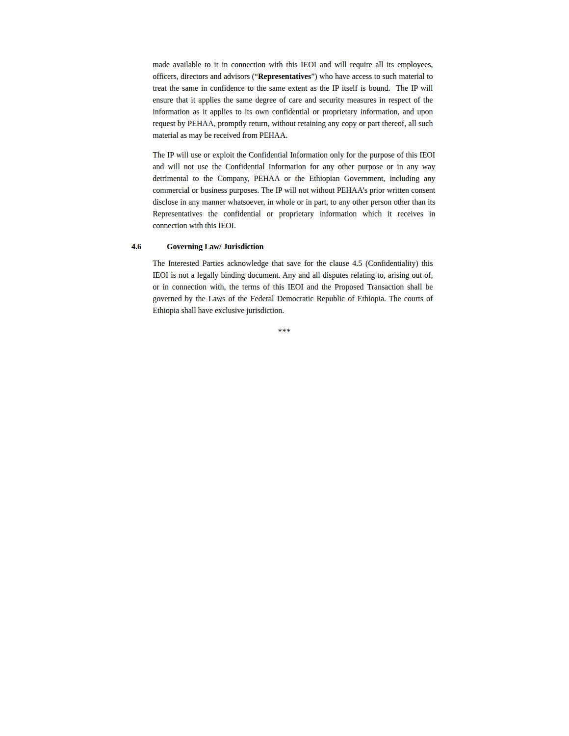made available to it in connection with this IEOI and will require all its employees, officers, directors and advisors (“Representatives”) who have access to such material to treat the same in confidence to the same extent as the IP itself is bound. The IP will ensure that it applies the same degree of care and security measures in respect of the information as it applies to its own confidential or proprietary information, and upon request by PEHAA, promptly return, without retaining any copy or part thereof, all such material as may be received from PEHAA.
The IP will use or exploit the Confidential Information only for the purpose of this IEOI and will not use the Confidential Information for any other purpose or in any way detrimental to the Company, PEHAA or the Ethiopian Government, including any commercial or business purposes. The IP will not without PEHAA’s prior written consent disclose in any manner whatsoever, in whole or in part, to any other person other than its Representatives the confidential or proprietary information which it receives in connection with this IEOI.
4.6
Governing Law/ Jurisdiction
The Interested Parties acknowledge that save for the clause 4.5 (Confidentiality) this IEOI is not a legally binding document. Any and all disputes relating to, arising out of, or in connection with, the terms of this IEOI and the Proposed Transaction shall be governed by the Laws of the Federal Democratic Republic of Ethiopia. The courts of Ethiopia shall have exclusive jurisdiction.
***